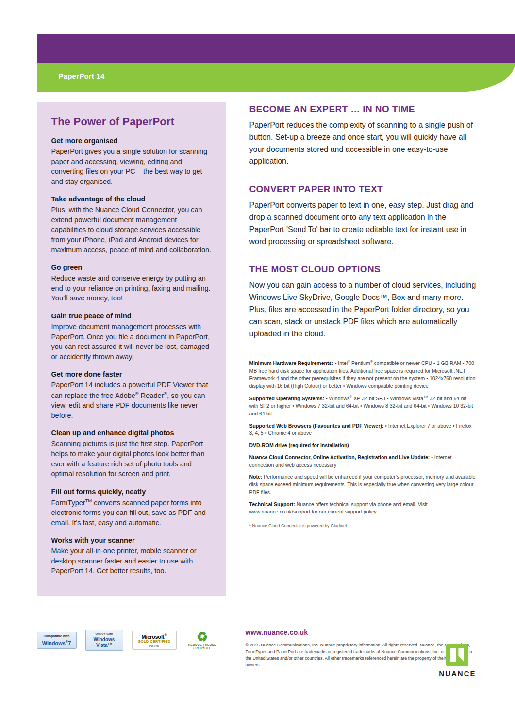PaperPort 14
The Power of PaperPort
Get more organised
PaperPort gives you a single solution for scanning paper and accessing, viewing, editing and converting files on your PC – the best way to get and stay organised.
Take advantage of the cloud
Plus, with the Nuance Cloud Connector, you can extend powerful document management capabilities to cloud storage services accessible from your iPhone, iPad and Android devices for maximum access, peace of mind and collaboration.
Go green
Reduce waste and conserve energy by putting an end to your reliance on printing, faxing and mailing. You’ll save money, too!
Gain true peace of mind
Improve document management processes with PaperPort. Once you file a document in PaperPort, you can rest assured it will never be lost, damaged or accidently thrown away.
Get more done faster
PaperPort 14 includes a powerful PDF Viewer that can replace the free Adobe® Reader®, so you can view, edit and share PDF documents like never before.
Clean up and enhance digital photos
Scanning pictures is just the first step. PaperPort helps to make your digital photos look better than ever with a feature rich set of photo tools and optimal resolution for screen and print.
Fill out forms quickly, neatly
FormTyperTM converts scanned paper forms into electronic forms you can fill out, save as PDF and email. It’s fast, easy and automatic.
Works with your scanner
Make your all-in-one printer, mobile scanner or desktop scanner faster and easier to use with PaperPort 14. Get better results, too.
Become an expert … in no time
PaperPort reduces the complexity of scanning to a single push of button. Set-up a breeze and once start, you will quickly have all your documents stored and accessible in one easy-to-use application.
Convert paper into text
PaperPort converts paper to text in one, easy step. Just drag and drop a scanned document onto any text application in the PaperPort 'Send To' bar to create editable text for instant use in word processing or spreadsheet software.
The most cloud options
Now you can gain access to a number of cloud services, including Windows Live SkyDrive, Google Docs™, Box and many more. Plus, files are accessed in the PaperPort folder directory, so you can scan, stack or unstack PDF files which are automatically uploaded in the cloud.
Minimum Hardware Requirements: • Intel® Pentium® compatible or newer CPU • 1 GB RAM • 700 MB free hard disk space for application files. Additional free space is required for Microsoft .NET Framework 4 and the other prerequisites if they are not present on the system • 1024x768 resolution display with 16 bit (High Colour) or better • Windows compatible pointing device
Supported Operating Systems: • Windows® XP 32-bit SP3 • Windows VistaTM 32-bit and 64-bit with SP2 or higher • Windows 7 32-bit and 64-bit • Windows 8 32-bit and 64-bit • Windows 10 32-bit and 64-bit
Supported Web Browsers (Favourites and PDF Viewer): • Internet Explorer 7 or above • Firefox 3, 4, 5 • Chrome 4 or above
DVD-ROM drive (required for installation)
Nuance Cloud Connector, Online Activation, Registration and Live Update: • Internet connection and web access necessary
Note: Performance and speed will be enhanced if your computer’s processor, memory and available disk space exceed minimum requirements. This is especially true when converting very large colour PDF files.
Technical Support: Nuance offers technical support via phone and email. Visit www.nuance.co.uk/support for our current support policy.
* Nuance Cloud Connector is powered by Gladinet
Compatible with
Windows®7
Works with
Windows
VistaTM
Microsoft®
GOLD CERTIFIED
Partner
♻
REDUCE | REUSE | RECYCLE
www.nuance.co.uk
© 2015 Nuance Communications, Inc. Nuance proprietary information. All rights reserved. Nuance, the Nuance logo, FormTyper and PaperPort are trademarks or registered trademarks of Nuance Communications, Inc. or its affiliates in the United States and/or other countries. All other trademarks referenced herein are the property of their respective owners.
NUANCE